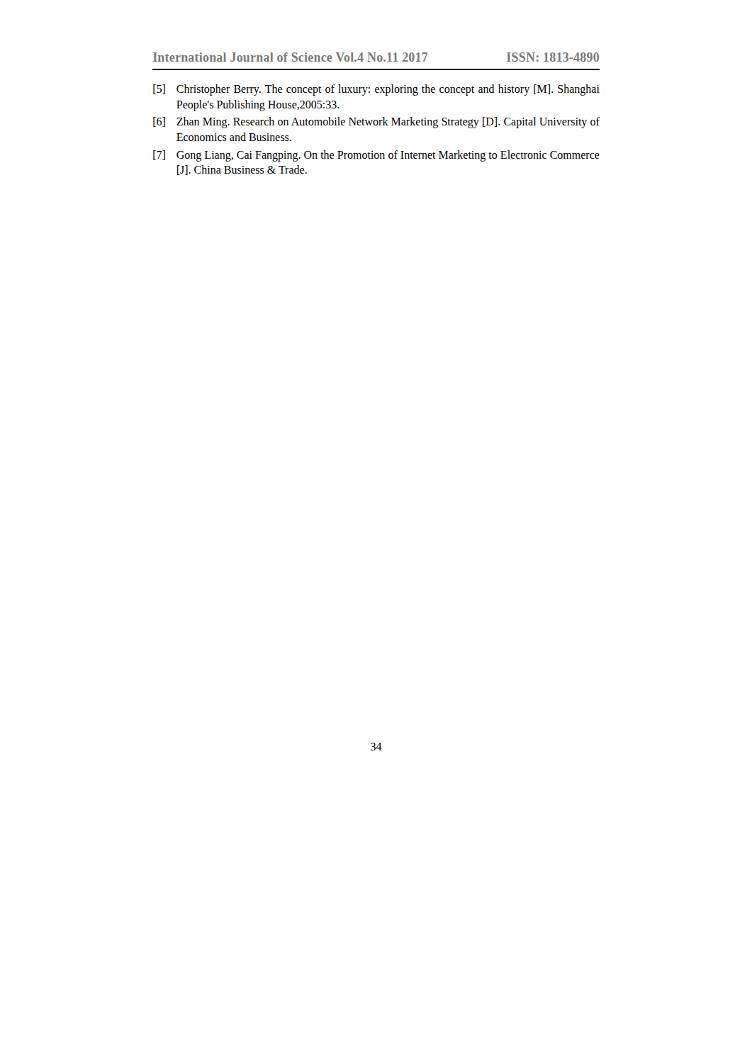International Journal of Science Vol.4 No.11 2017 ISSN: 1813-4890
[5] Christopher Berry. The concept of luxury: exploring the concept and history [M]. Shanghai People's Publishing House,2005:33.
[6] Zhan Ming. Research on Automobile Network Marketing Strategy [D]. Capital University of Economics and Business.
[7] Gong Liang, Cai Fangping. On the Promotion of Internet Marketing to Electronic Commerce [J]. China Business & Trade.
34